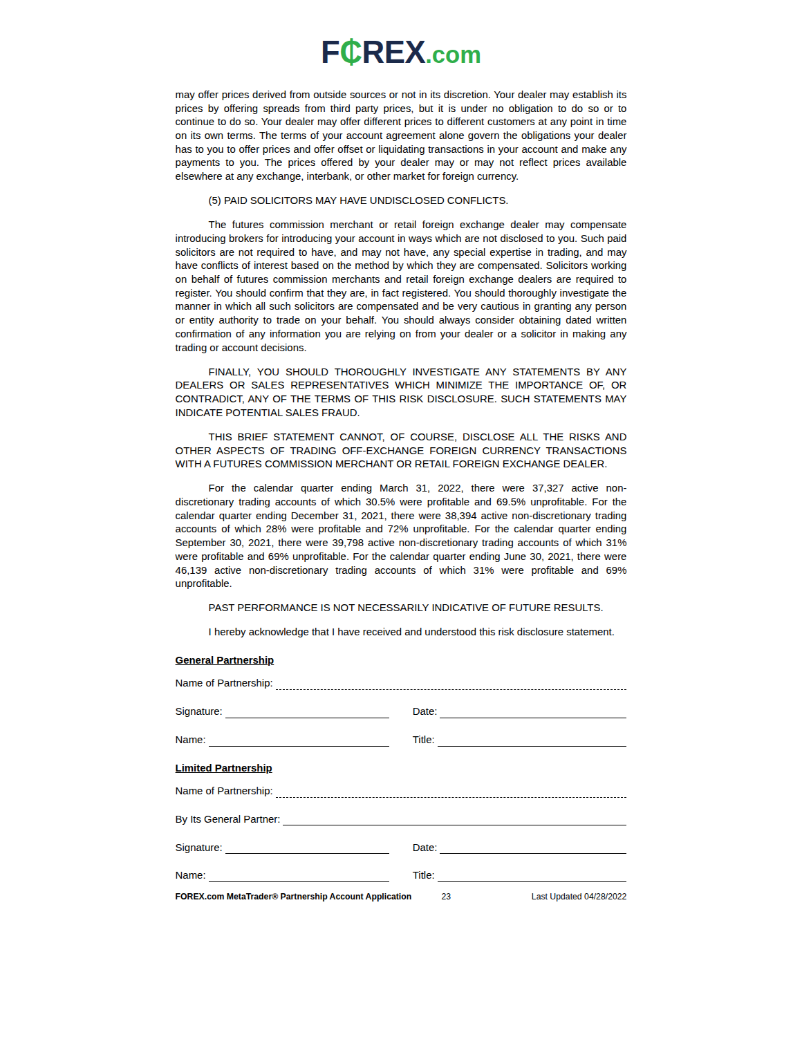F₵REX.com
may offer prices derived from outside sources or not in its discretion. Your dealer may establish its prices by offering spreads from third party prices, but it is under no obligation to do so or to continue to do so. Your dealer may offer different prices to different customers at any point in time on its own terms. The terms of your account agreement alone govern the obligations your dealer has to you to offer prices and offer offset or liquidating transactions in your account and make any payments to you. The prices offered by your dealer may or may not reflect prices available elsewhere at any exchange, interbank, or other market for foreign currency.
(5) PAID SOLICITORS MAY HAVE UNDISCLOSED CONFLICTS.
The futures commission merchant or retail foreign exchange dealer may compensate introducing brokers for introducing your account in ways which are not disclosed to you. Such paid solicitors are not required to have, and may not have, any special expertise in trading, and may have conflicts of interest based on the method by which they are compensated. Solicitors working on behalf of futures commission merchants and retail foreign exchange dealers are required to register. You should confirm that they are, in fact registered. You should thoroughly investigate the manner in which all such solicitors are compensated and be very cautious in granting any person or entity authority to trade on your behalf. You should always consider obtaining dated written confirmation of any information you are relying on from your dealer or a solicitor in making any trading or account decisions.
Finally, you should thoroughly investigate any statements by any dealers or sales representatives which minimize the importance of, or contradict, any of the terms of this risk disclosure. Such statements may indicate potential sales fraud.
This brief statement cannot, of course, disclose all the risks and other aspects of trading off-exchange foreign currency transactions with a futures commission merchant or retail foreign exchange dealer.
For the calendar quarter ending March 31, 2022, there were 37,327 active non-discretionary trading accounts of which 30.5% were profitable and 69.5% unprofitable. For the calendar quarter ending December 31, 2021, there were 38,394 active non-discretionary trading accounts of which 28% were profitable and 72% unprofitable. For the calendar quarter ending September 30, 2021, there were 39,798 active non-discretionary trading accounts of which 31% were profitable and 69% unprofitable. For the calendar quarter ending June 30, 2021, there were 46,139 active non-discretionary trading accounts of which 31% were profitable and 69% unprofitable.
Past performance is not necessarily indicative of future results.
I hereby acknowledge that I have received and understood this risk disclosure statement.
General Partnership
Name of Partnership:
Signature:
Date:
Name:
Title:
Limited Partnership
Name of Partnership:
By Its General Partner:
Signature:
Date:
Name:
Title:
FOREX.com MetaTrader® Partnership Account Application 23 Last Updated 04/28/2022